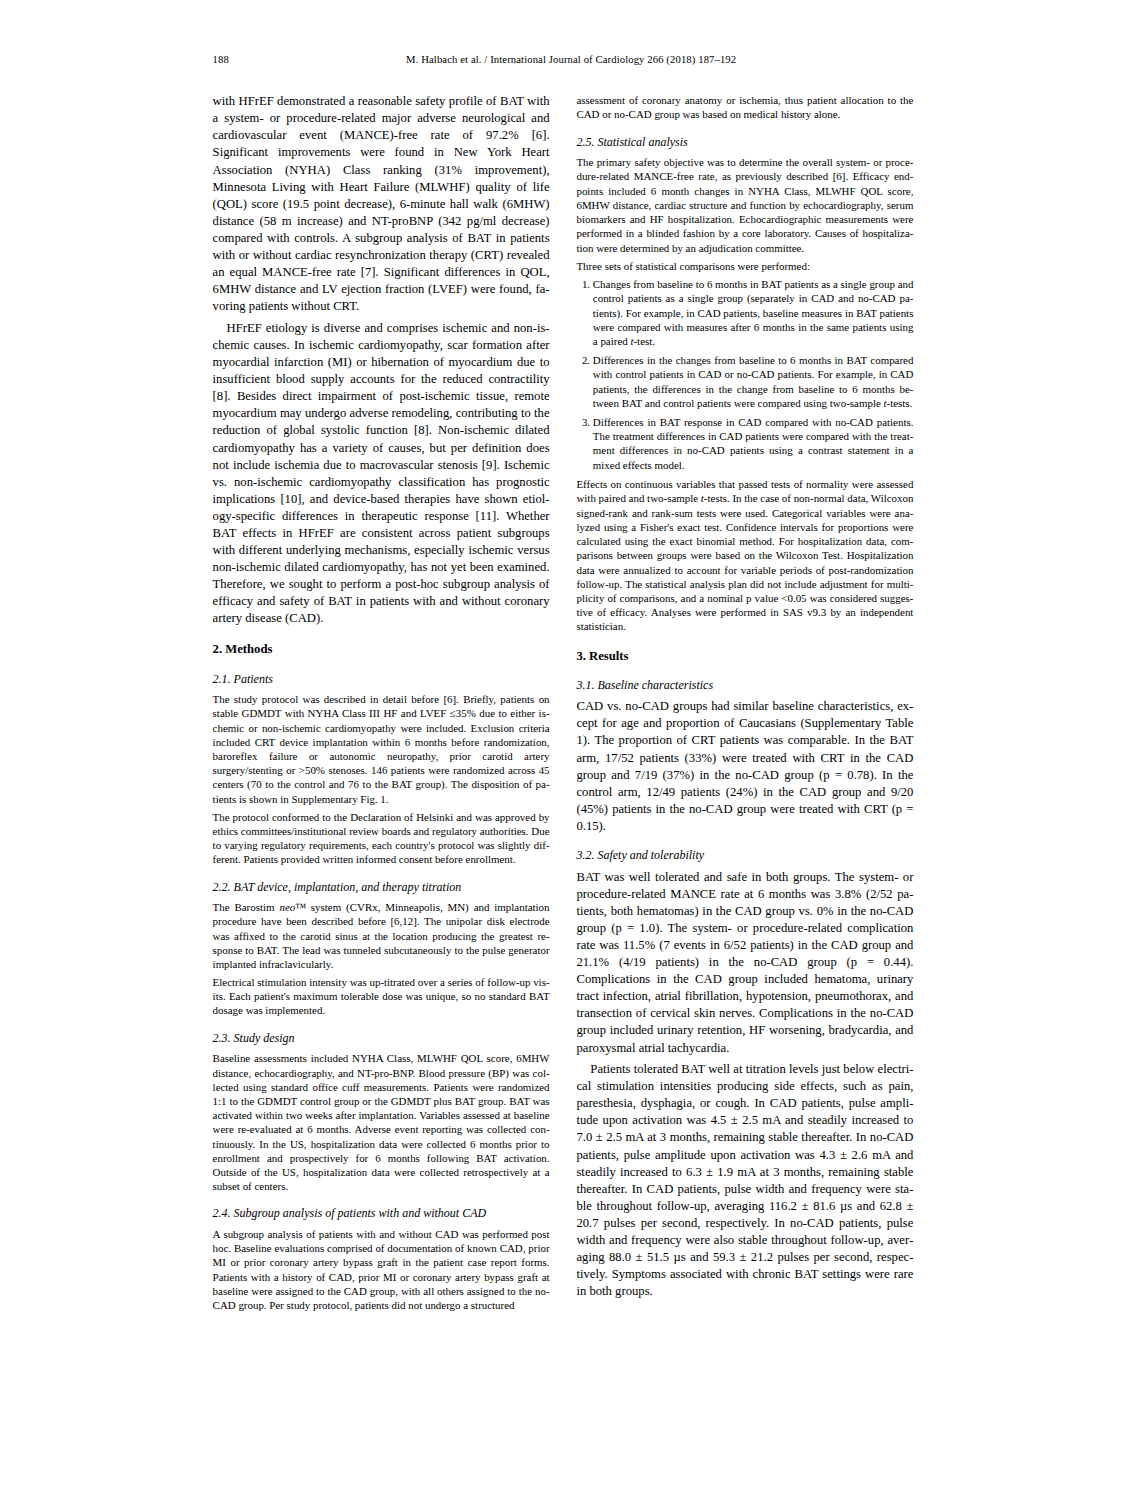188 M. Halbach et al. / International Journal of Cardiology 266 (2018) 187–192
with HFrEF demonstrated a reasonable safety profile of BAT with a system- or procedure-related major adverse neurological and cardiovascular event (MANCE)-free rate of 97.2% [6]. Significant improvements were found in New York Heart Association (NYHA) Class ranking (31% improvement), Minnesota Living with Heart Failure (MLWHF) quality of life (QOL) score (19.5 point decrease), 6-minute hall walk (6MHW) distance (58 m increase) and NT-proBNP (342 pg/ml decrease) compared with controls. A subgroup analysis of BAT in patients with or without cardiac resynchronization therapy (CRT) revealed an equal MANCE-free rate [7]. Significant differences in QOL, 6MHW distance and LV ejection fraction (LVEF) were found, favoring patients without CRT.
HFrEF etiology is diverse and comprises ischemic and non-ischemic causes. In ischemic cardiomyopathy, scar formation after myocardial infarction (MI) or hibernation of myocardium due to insufficient blood supply accounts for the reduced contractility [8]. Besides direct impairment of post-ischemic tissue, remote myocardium may undergo adverse remodeling, contributing to the reduction of global systolic function [8]. Non-ischemic dilated cardiomyopathy has a variety of causes, but per definition does not include ischemia due to macrovascular stenosis [9]. Ischemic vs. non-ischemic cardiomyopathy classification has prognostic implications [10], and device-based therapies have shown etiology-specific differences in therapeutic response [11]. Whether BAT effects in HFrEF are consistent across patient subgroups with different underlying mechanisms, especially ischemic versus non-ischemic dilated cardiomyopathy, has not yet been examined. Therefore, we sought to perform a post-hoc subgroup analysis of efficacy and safety of BAT in patients with and without coronary artery disease (CAD).
2. Methods
2.1. Patients
The study protocol was described in detail before [6]. Briefly, patients on stable GDMDT with NYHA Class III HF and LVEF ≤35% due to either ischemic or non-ischemic cardiomyopathy were included. Exclusion criteria included CRT device implantation within 6 months before randomization, baroreflex failure or autonomic neuropathy, prior carotid artery surgery/stenting or >50% stenoses. 146 patients were randomized across 45 centers (70 to the control and 76 to the BAT group). The disposition of patients is shown in Supplementary Fig. 1.
The protocol conformed to the Declaration of Helsinki and was approved by ethics committees/institutional review boards and regulatory authorities. Due to varying regulatory requirements, each country's protocol was slightly different. Patients provided written informed consent before enrollment.
2.2. BAT device, implantation, and therapy titration
The Barostim neo™ system (CVRx, Minneapolis, MN) and implantation procedure have been described before [6,12]. The unipolar disk electrode was affixed to the carotid sinus at the location producing the greatest response to BAT. The lead was tunneled subcutaneously to the pulse generator implanted infraclavicularly.
Electrical stimulation intensity was up-titrated over a series of follow-up visits. Each patient's maximum tolerable dose was unique, so no standard BAT dosage was implemented.
2.3. Study design
Baseline assessments included NYHA Class, MLWHF QOL score, 6MHW distance, echocardiography, and NT-pro-BNP. Blood pressure (BP) was collected using standard office cuff measurements. Patients were randomized 1:1 to the GDMDT control group or the GDMDT plus BAT group. BAT was activated within two weeks after implantation. Variables assessed at baseline were re-evaluated at 6 months. Adverse event reporting was collected continuously. In the US, hospitalization data were collected 6 months prior to enrollment and prospectively for 6 months following BAT activation. Outside of the US, hospitalization data were collected retrospectively at a subset of centers.
2.4. Subgroup analysis of patients with and without CAD
A subgroup analysis of patients with and without CAD was performed post hoc. Baseline evaluations comprised of documentation of known CAD, prior MI or prior coronary artery bypass graft in the patient case report forms. Patients with a history of CAD, prior MI or coronary artery bypass graft at baseline were assigned to the CAD group, with all others assigned to the no-CAD group. Per study protocol, patients did not undergo a structured
assessment of coronary anatomy or ischemia, thus patient allocation to the CAD or no-CAD group was based on medical history alone.
2.5. Statistical analysis
The primary safety objective was to determine the overall system- or procedure-related MANCE-free rate, as previously described [6]. Efficacy endpoints included 6 month changes in NYHA Class, MLWHF QOL score, 6MHW distance, cardiac structure and function by echocardiography, serum biomarkers and HF hospitalization. Echocardiographic measurements were performed in a blinded fashion by a core laboratory. Causes of hospitalization were determined by an adjudication committee.
Three sets of statistical comparisons were performed:
Changes from baseline to 6 months in BAT patients as a single group and control patients as a single group (separately in CAD and no-CAD patients). For example, in CAD patients, baseline measures in BAT patients were compared with measures after 6 months in the same patients using a paired t-test.
Differences in the changes from baseline to 6 months in BAT compared with control patients in CAD or no-CAD patients. For example, in CAD patients, the differences in the change from baseline to 6 months between BAT and control patients were compared using two-sample t-tests.
Differences in BAT response in CAD compared with no-CAD patients. The treatment differences in CAD patients were compared with the treatment differences in no-CAD patients using a contrast statement in a mixed effects model.
Effects on continuous variables that passed tests of normality were assessed with paired and two-sample t-tests. In the case of non-normal data, Wilcoxon signed-rank and rank-sum tests were used. Categorical variables were analyzed using a Fisher's exact test. Confidence intervals for proportions were calculated using the exact binomial method. For hospitalization data, comparisons between groups were based on the Wilcoxon Test. Hospitalization data were annualized to account for variable periods of post-randomization follow-up. The statistical analysis plan did not include adjustment for multiplicity of comparisons, and a nominal p value <0.05 was considered suggestive of efficacy. Analyses were performed in SAS v9.3 by an independent statistician.
3. Results
3.1. Baseline characteristics
CAD vs. no-CAD groups had similar baseline characteristics, except for age and proportion of Caucasians (Supplementary Table 1). The proportion of CRT patients was comparable. In the BAT arm, 17/52 patients (33%) were treated with CRT in the CAD group and 7/19 (37%) in the no-CAD group (p = 0.78). In the control arm, 12/49 patients (24%) in the CAD group and 9/20 (45%) patients in the no-CAD group were treated with CRT (p = 0.15).
3.2. Safety and tolerability
BAT was well tolerated and safe in both groups. The system- or procedure-related MANCE rate at 6 months was 3.8% (2/52 patients, both hematomas) in the CAD group vs. 0% in the no-CAD group (p = 1.0). The system- or procedure-related complication rate was 11.5% (7 events in 6/52 patients) in the CAD group and 21.1% (4/19 patients) in the no-CAD group (p = 0.44). Complications in the CAD group included hematoma, urinary tract infection, atrial fibrillation, hypotension, pneumothorax, and transection of cervical skin nerves. Complications in the no-CAD group included urinary retention, HF worsening, bradycardia, and paroxysmal atrial tachycardia.
Patients tolerated BAT well at titration levels just below electrical stimulation intensities producing side effects, such as pain, paresthesia, dysphagia, or cough. In CAD patients, pulse amplitude upon activation was 4.5 ± 2.5 mA and steadily increased to 7.0 ± 2.5 mA at 3 months, remaining stable thereafter. In no-CAD patients, pulse amplitude upon activation was 4.3 ± 2.6 mA and steadily increased to 6.3 ± 1.9 mA at 3 months, remaining stable thereafter. In CAD patients, pulse width and frequency were stable throughout follow-up, averaging 116.2 ± 81.6 µs and 62.8 ± 20.7 pulses per second, respectively. In no-CAD patients, pulse width and frequency were also stable throughout follow-up, averaging 88.0 ± 51.5 µs and 59.3 ± 21.2 pulses per second, respectively. Symptoms associated with chronic BAT settings were rare in both groups.